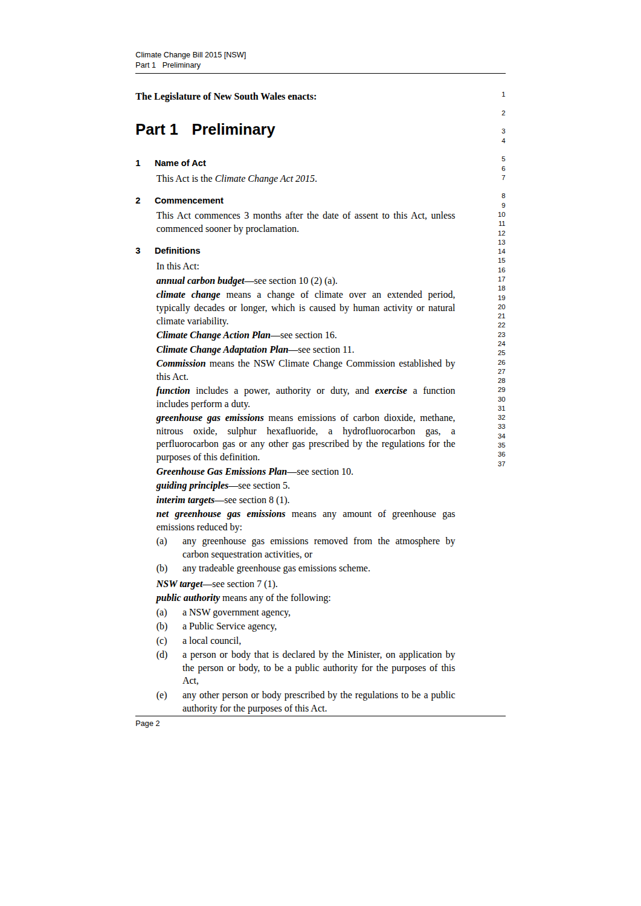Climate Change Bill 2015 [NSW] Part 1 Preliminary
1 2 3 4 5 6 7 8 9 10 11 12 13 14 15 16 17 18 19 20 21 22 23 24 25 26 27 28 29 30 31 32 33 34 35 36 37
The Legislature of New South Wales enacts:
Part 1 Preliminary
1 Name of Act
This Act is the Climate Change Act 2015.
2 Commencement
This Act commences 3 months after the date of assent to this Act, unless commenced sooner by proclamation.
3 Definitions
In this Act:
annual carbon budget—see section 10 (2) (a).
climate change means a change of climate over an extended period, typically decades or longer, which is caused by human activity or natural climate variability.
Climate Change Action Plan—see section 16.
Climate Change Adaptation Plan—see section 11.
Commission means the NSW Climate Change Commission established by this Act.
function includes a power, authority or duty, and exercise a function includes perform a duty.
greenhouse gas emissions means emissions of carbon dioxide, methane, nitrous oxide, sulphur hexafluoride, a hydrofluorocarbon gas, a perfluorocarbon gas or any other gas prescribed by the regulations for the purposes of this definition.
Greenhouse Gas Emissions Plan—see section 10.
guiding principles—see section 5.
interim targets—see section 8 (1).
net greenhouse gas emissions means any amount of greenhouse gas emissions reduced by:
(a) any greenhouse gas emissions removed from the atmosphere by carbon sequestration activities, or
(b) any tradeable greenhouse gas emissions scheme.
NSW target—see section 7 (1).
public authority means any of the following:
(a) a NSW government agency,
(b) a Public Service agency,
(c) a local council,
(d) a person or body that is declared by the Minister, on application by the person or body, to be a public authority for the purposes of this Act,
(e) any other person or body prescribed by the regulations to be a public authority for the purposes of this Act.
Page 2